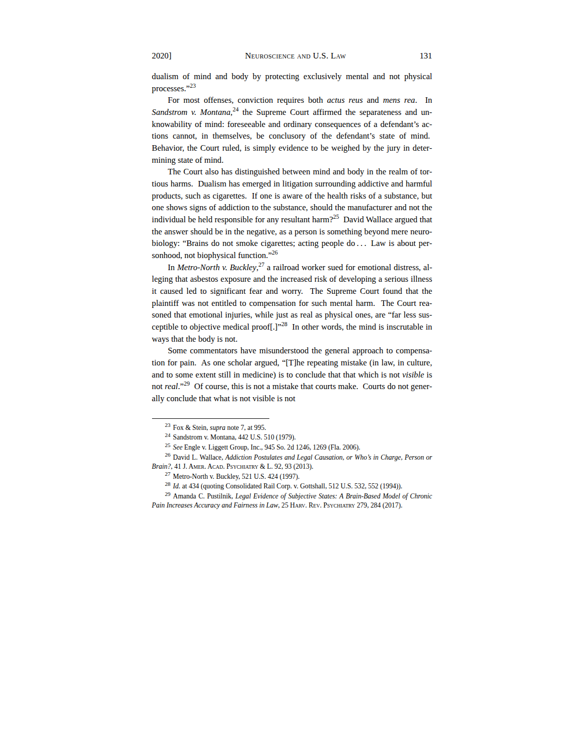2020] Neuroscience and U.S. Law 131
dualism of mind and body by protecting exclusively mental and not physical processes.”23
For most offenses, conviction requires both actus reus and mens rea. In Sandstrom v. Montana,24 the Supreme Court affirmed the separateness and unknowability of mind: foreseeable and ordinary consequences of a defendant’s actions cannot, in themselves, be conclusory of the defendant’s state of mind. Behavior, the Court ruled, is simply evidence to be weighed by the jury in determining state of mind.
The Court also has distinguished between mind and body in the realm of tortious harms. Dualism has emerged in litigation surrounding addictive and harmful products, such as cigarettes. If one is aware of the health risks of a substance, but one shows signs of addiction to the substance, should the manufacturer and not the individual be held responsible for any resultant harm?25 David Wallace argued that the answer should be in the negative, as a person is something beyond mere neurobiology: “Brains do not smoke cigarettes; acting people do . . .  Law is about personhood, not biophysical function.”26
In Metro-North v. Buckley,27 a railroad worker sued for emotional distress, alleging that asbestos exposure and the increased risk of developing a serious illness it caused led to significant fear and worry. The Supreme Court found that the plaintiff was not entitled to compensation for such mental harm. The Court reasoned that emotional injuries, while just as real as physical ones, are “far less susceptible to objective medical proof[.]”28 In other words, the mind is inscrutable in ways that the body is not.
Some commentators have misunderstood the general approach to compensation for pain. As one scholar argued, “[T]he repeating mistake (in law, in culture, and to some extent still in medicine) is to conclude that that which is not visible is not real.”29 Of course, this is not a mistake that courts make. Courts do not generally conclude that what is not visible is not
23 Fox & Stein, supra note 7, at 995.
24 Sandstrom v. Montana, 442 U.S. 510 (1979).
25 See Engle v. Liggett Group, Inc., 945 So. 2d 1246, 1269 (Fla. 2006).
26 David L. Wallace, Addiction Postulates and Legal Causation, or Who’s in Charge, Person or Brain?, 41 J. Amer. Acad. Psychiatry & L. 92, 93 (2013).
27 Metro-North v. Buckley, 521 U.S. 424 (1997).
28 Id. at 434 (quoting Consolidated Rail Corp. v. Gottshall, 512 U.S. 532, 552 (1994)).
29 Amanda C. Pustilnik, Legal Evidence of Subjective States: A Brain-Based Model of Chronic Pain Increases Accuracy and Fairness in Law, 25 Harv. Rev. Psychiatry 279, 284 (2017).